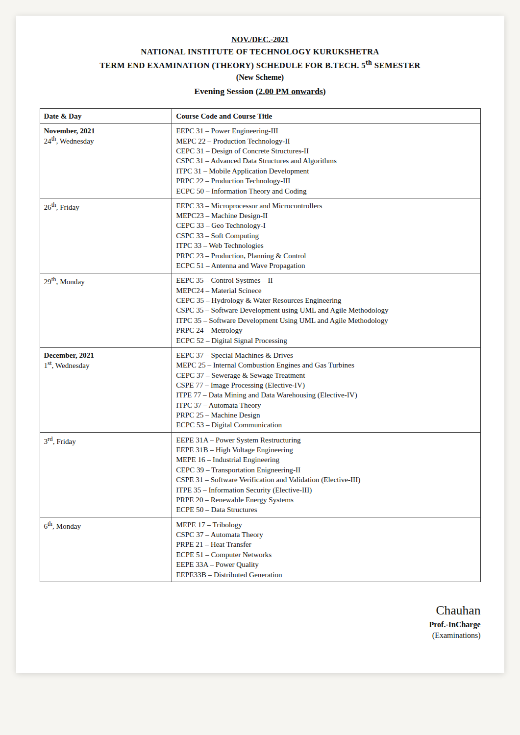NOV./DEC.-2021
NATIONAL INSTITUTE OF TECHNOLOGY KURUKSHETRA
TERM END EXAMINATION (THEORY) SCHEDULE FOR B.TECH. 5th SEMESTER
(New Scheme)
Evening Session (2.00 PM onwards)
| Date & Day | Course Code and Course Title |
| --- | --- |
| November, 2021 24 th , Wednesday | EEPC 31 – Power Engineering-III MEPC 22 – Production Technology-II CEPC 31 – Design of Concrete Structures-II CSPC 31 – Advanced Data Structures and Algorithms ITPC 31 – Mobile Application Development PRPC 22 – Production Technology-III ECPC 50 – Information Theory and Coding |
| 26 th , Friday | EEPC 33 – Microprocessor and Microcontrollers MEPC23 – Machine Design-II CEPC 33 – Geo Technology-I CSPC 33 – Soft Computing ITPC 33 – Web Technologies PRPC 23 – Production, Planning & Control ECPC 51 – Antenna and Wave Propagation |
| 29 th , Monday | EEPC 35 – Control Systmes – II MEPC24 – Material Scinece CEPC 35 – Hydrology & Water Resources Engineering CSPC 35 – Software Development using UML and Agile Methodology ITPC 35 – Software Development Using UML and Agile Methodology PRPC 24 – Metrology ECPC 52 – Digital Signal Processing |
| December, 2021 1 st , Wednesday | EEPC 37 – Special Machines & Drives MEPC 25 – Internal Combustion Engines and Gas Turbines CEPC 37 – Sewerage & Sewage Treatment CSPE 77 – Image Processing (Elective-IV) ITPE 77 – Data Mining and Data Warehousing (Elective-IV) ITPC 37 – Automata Theory PRPC 25 – Machine Design ECPC 53 – Digital Communication |
| 3 rd , Friday | EEPE 31A – Power System Restructuring EEPE 31B – High Voltage Engineering MEPE 16 – Industrial Engineering CEPC 39 – Transportation Enigneering-II CSPE 31 – Software Verification and Validation (Elective-III) ITPE 35 – Information Security (Elective-III) PRPE 20 – Renewable Energy Systems ECPE 50 – Data Structures |
| 6 th , Monday | MEPE 17 – Tribology CSPC 37 – Automata Theory PRPE 21 – Heat Transfer ECPE 51 – Computer Networks EEPE 33A – Power Quality EEPE33B – Distributed Generation |
Chauhan Prof.-InCharge (Examinations)